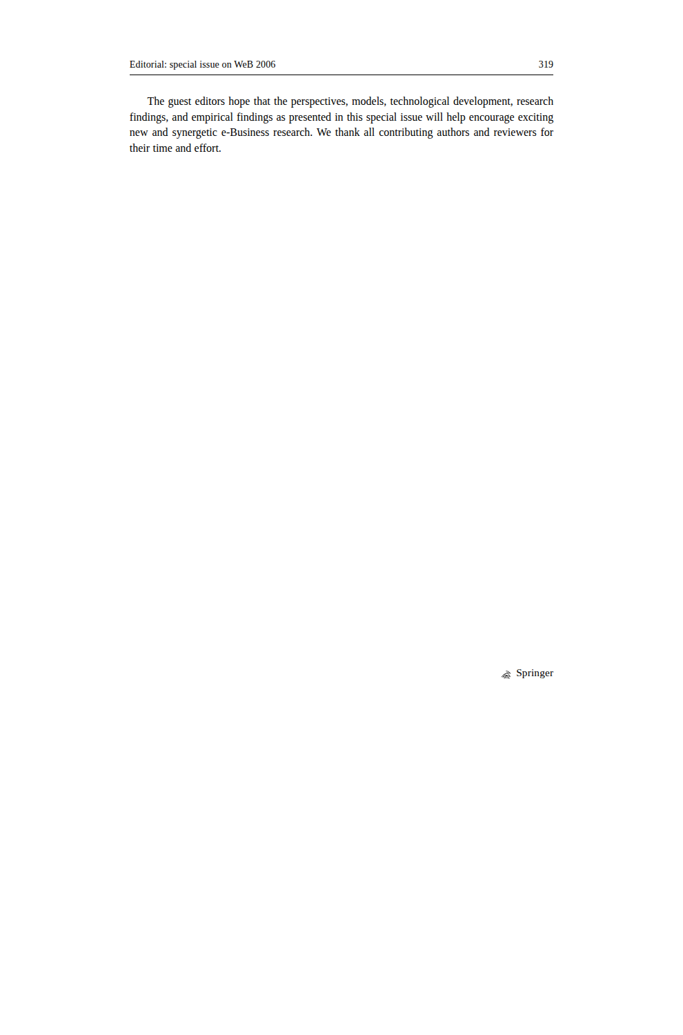Editorial: special issue on WeB 2006 319
The guest editors hope that the perspectives, models, technological development, research findings, and empirical findings as presented in this special issue will help encourage exciting new and synergetic e-Business research. We thank all contributing authors and reviewers for their time and effort.
Springer